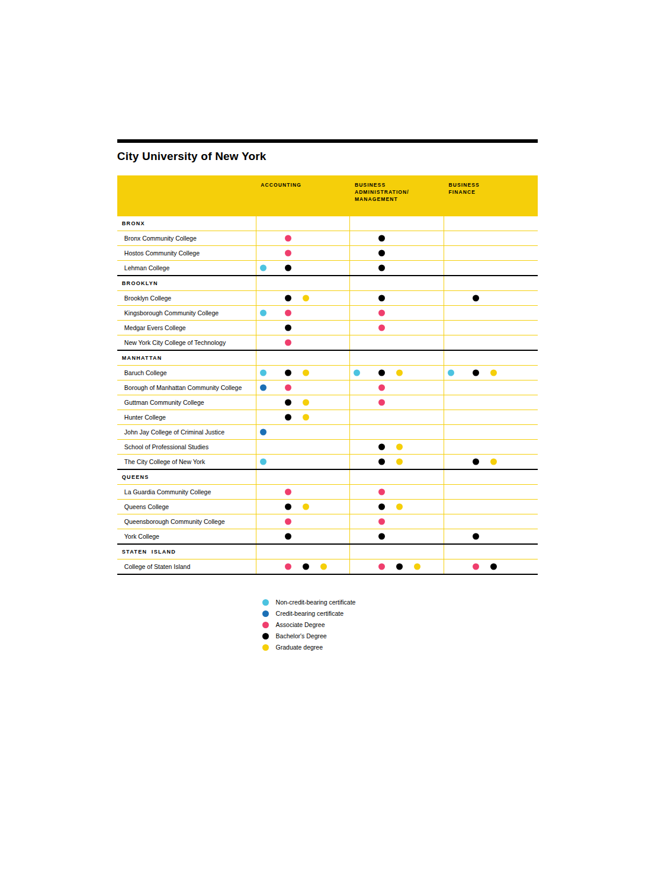City University of New York
| | Accounting | Business Administration/ Management | Business Finance |
| --- | --- | --- | --- |
| Bronx | | | |
| Bronx Community College | | | |
| Hostos Community College | | | |
| Lehman College | | | |
| Brooklyn | | | |
| Brooklyn College | | | |
| Kingsborough Community College | | | |
| Medgar Evers College | | | |
| New York City College of Technology | | | |
| Manhattan | | | |
| Baruch College | | | |
| Borough of Manhattan Community College | | | |
| Guttman Community College | | | |
| Hunter College | | | |
| John Jay College of Criminal Justice | | | |
| School of Professional Studies | | | |
| The City College of New York | | | |
| Queens | | | |
| La Guardia Community College | | | |
| Queens College | | | |
| Queensborough Community College | | | |
| York College | | | |
| Staten Island | | | |
| College of Staten Island | | | |
Non-credit-bearing certificate
Credit-bearing certificate
Associate Degree
Bachelor's Degree
Graduate degree